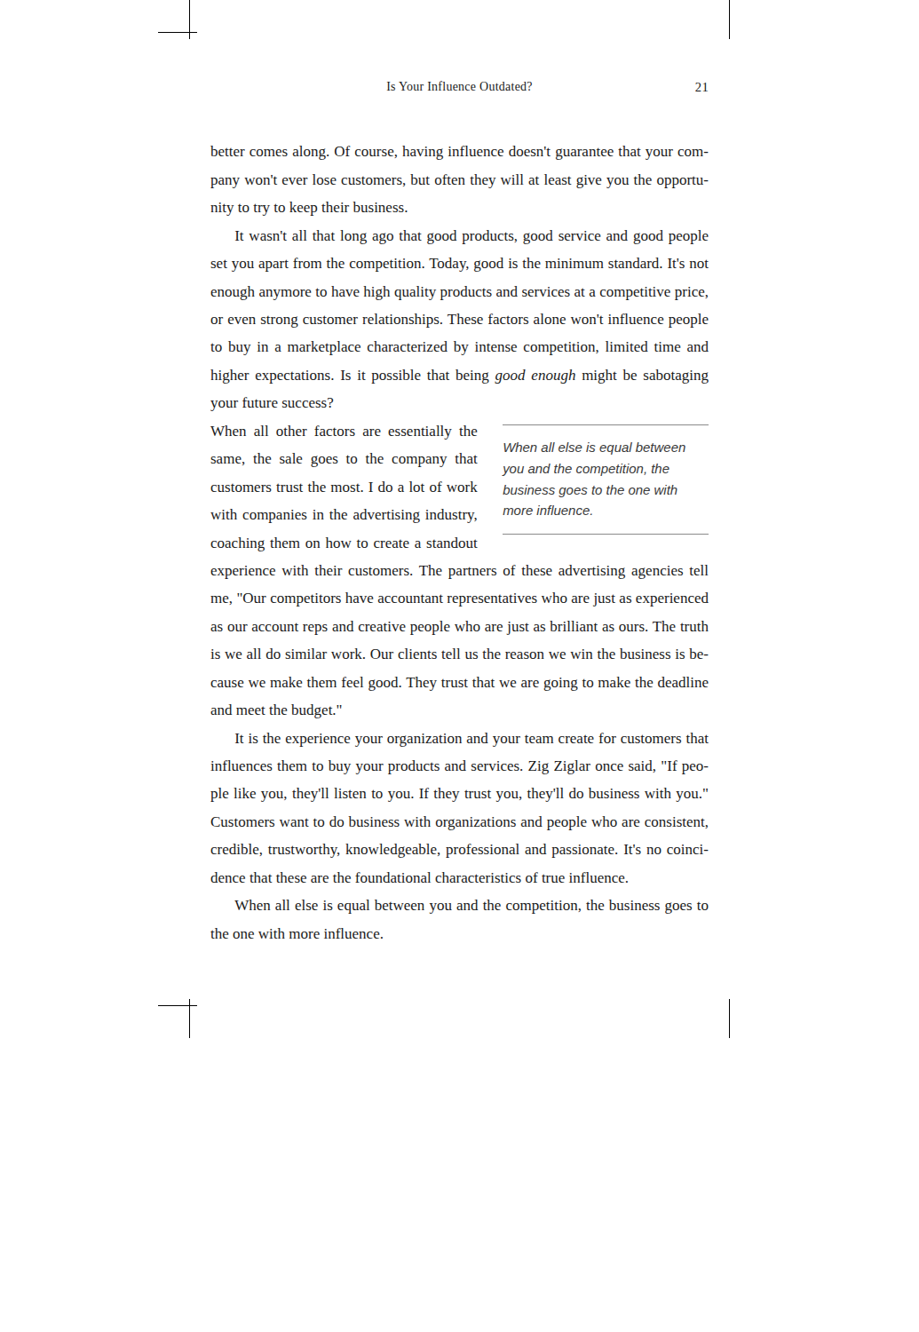Is Your Influence Outdated? 21
better comes along. Of course, having influence doesn't guarantee that your company won't ever lose customers, but often they will at least give you the opportunity to try to keep their business.
It wasn't all that long ago that good products, good service and good people set you apart from the competition. Today, good is the minimum standard. It's not enough anymore to have high quality products and services at a competitive price, or even strong customer relationships. These factors alone won't influence people to buy in a marketplace characterized by intense competition, limited time and higher expectations. Is it possible that being good enough might be sabotaging your future success?
When all else is equal between you and the competition, the business goes to the one with more influence.
When all other factors are essentially the same, the sale goes to the company that customers trust the most. I do a lot of work with companies in the advertising industry, coaching them on how to create a standout experience with their customers. The partners of these advertising agencies tell me, "Our competitors have accountant representatives who are just as experienced as our account reps and creative people who are just as brilliant as ours. The truth is we all do similar work. Our clients tell us the reason we win the business is because we make them feel good. They trust that we are going to make the deadline and meet the budget."
It is the experience your organization and your team create for customers that influences them to buy your products and services. Zig Ziglar once said, "If people like you, they'll listen to you. If they trust you, they'll do business with you." Customers want to do business with organizations and people who are consistent, credible, trustworthy, knowledgeable, professional and passionate. It's no coincidence that these are the foundational characteristics of true influence.
When all else is equal between you and the competition, the business goes to the one with more influence.